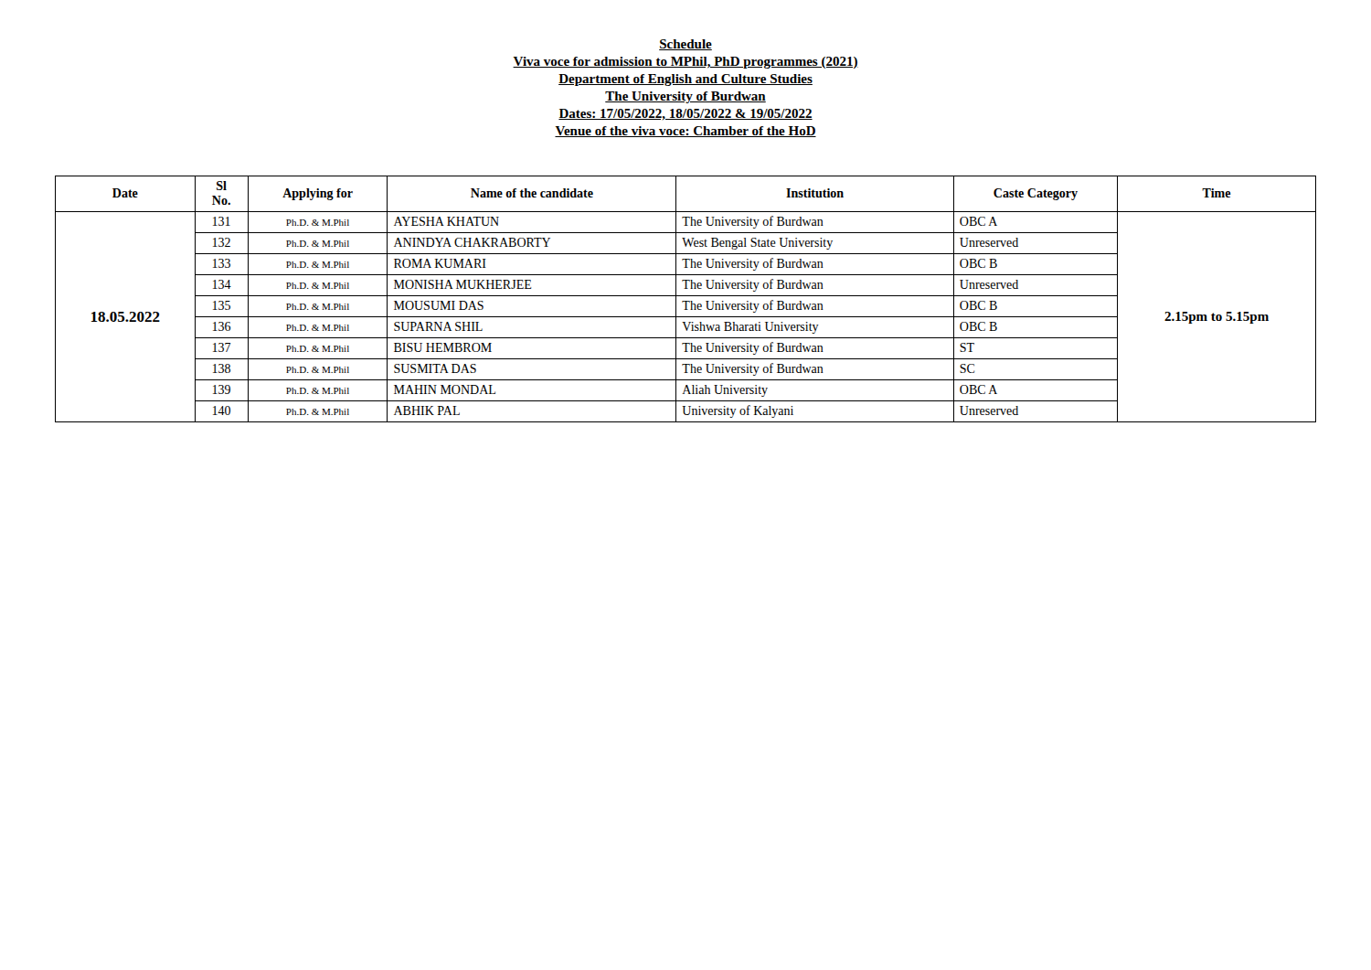Schedule
Viva voce for admission to MPhil, PhD programmes (2021)
Department of English and Culture Studies
The University of Burdwan
Dates: 17/05/2022, 18/05/2022 & 19/05/2022
Venue of the viva voce: Chamber of the HoD
| Date | Sl No. | Applying for | Name of the candidate | Institution | Caste Category | Time |
| --- | --- | --- | --- | --- | --- | --- |
| 18.05.2022 | 131 | Ph.D. & M.Phil | AYESHA KHATUN | The University of Burdwan | OBC A | 2.15pm to 5.15pm |
| 132 | Ph.D. & M.Phil | ANINDYA CHAKRABORTY | West Bengal State University | Unreserved |
| 133 | Ph.D. & M.Phil | ROMA KUMARI | The University of Burdwan | OBC B |
| 134 | Ph.D. & M.Phil | MONISHA MUKHERJEE | The University of Burdwan | Unreserved |
| 135 | Ph.D. & M.Phil | MOUSUMI DAS | The University of Burdwan | OBC B |
| 136 | Ph.D. & M.Phil | SUPARNA SHIL | Vishwa Bharati University | OBC B |
| 137 | Ph.D. & M.Phil | BISU HEMBROM | The University of Burdwan | ST |
| 138 | Ph.D. & M.Phil | SUSMITA DAS | The University of Burdwan | SC |
| 139 | Ph.D. & M.Phil | MAHIN MONDAL | Aliah University | OBC A |
| 140 | Ph.D. & M.Phil | ABHIK PAL | University of Kalyani | Unreserved |